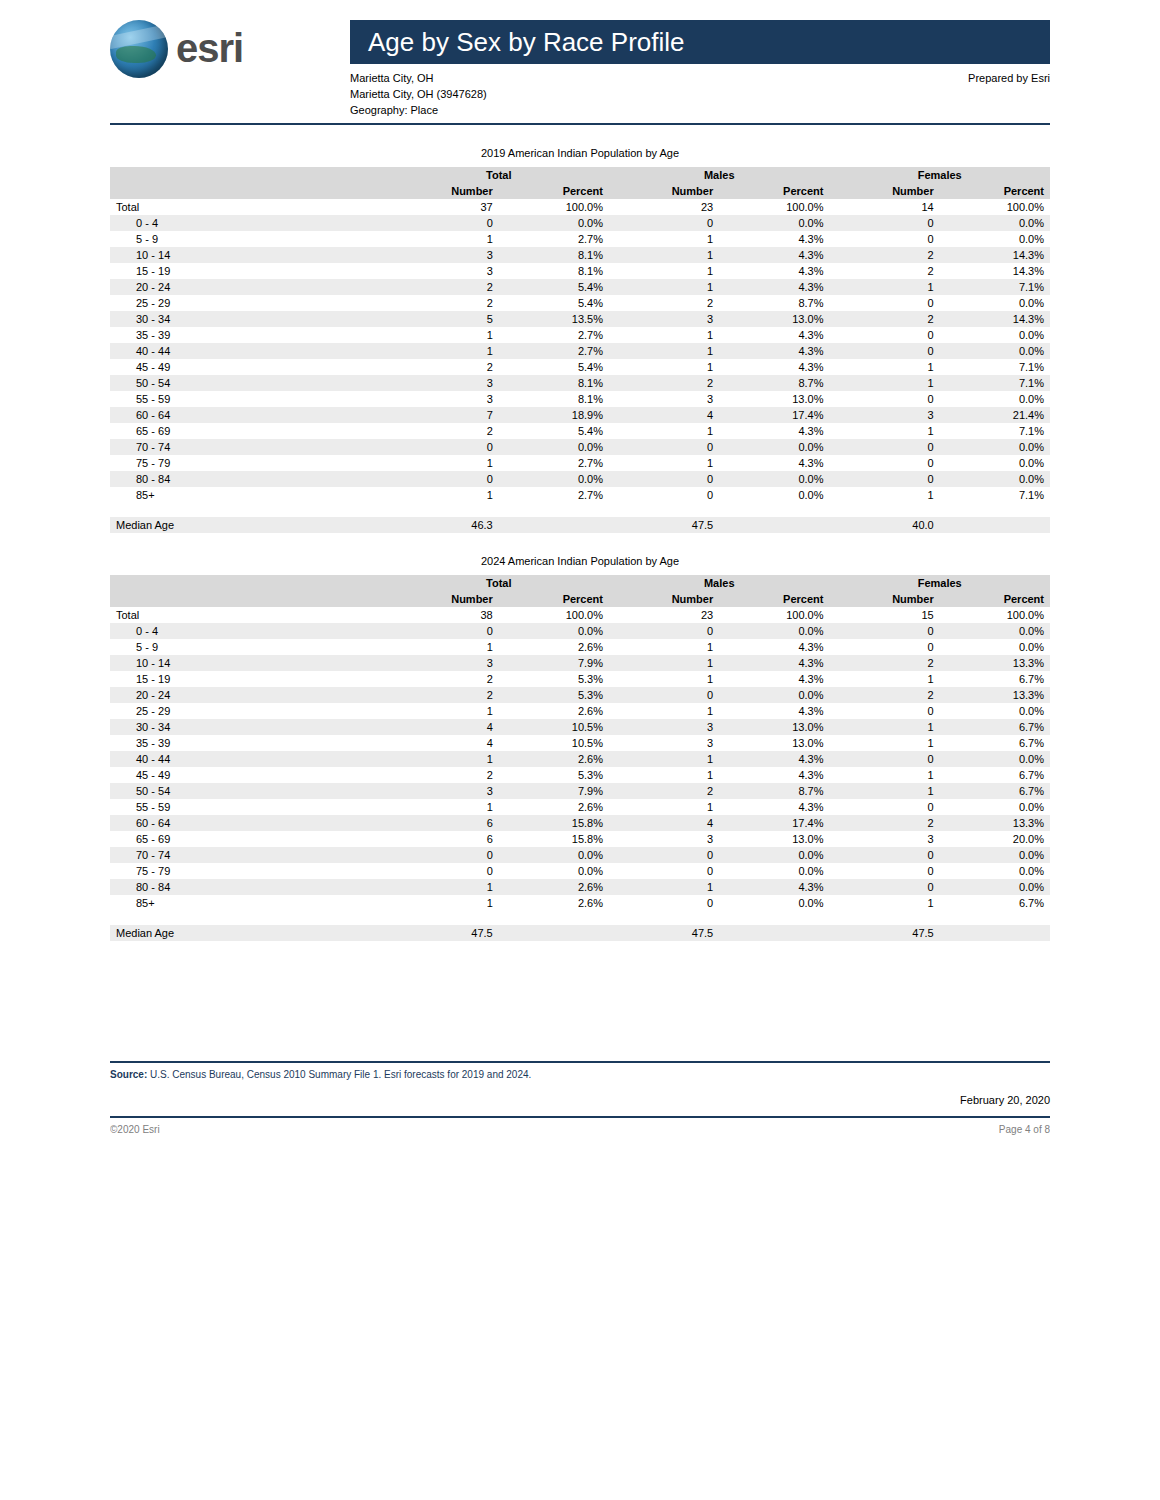esri
Age by Sex by Race Profile
Prepared by Esri
Marietta City, OH
Marietta City, OH (3947628)
Geography: Place
2019 American Indian Population by Age
| | Total | Males | Females |
| --- | --- | --- | --- |
| | Number | Percent | Number | Percent | Number | Percent |
| Total | 37 | 100.0% | 23 | 100.0% | 14 | 100.0% |
| 0 - 4 | 0 | 0.0% | 0 | 0.0% | 0 | 0.0% |
| 5 - 9 | 1 | 2.7% | 1 | 4.3% | 0 | 0.0% |
| 10 - 14 | 3 | 8.1% | 1 | 4.3% | 2 | 14.3% |
| 15 - 19 | 3 | 8.1% | 1 | 4.3% | 2 | 14.3% |
| 20 - 24 | 2 | 5.4% | 1 | 4.3% | 1 | 7.1% |
| 25 - 29 | 2 | 5.4% | 2 | 8.7% | 0 | 0.0% |
| 30 - 34 | 5 | 13.5% | 3 | 13.0% | 2 | 14.3% |
| 35 - 39 | 1 | 2.7% | 1 | 4.3% | 0 | 0.0% |
| 40 - 44 | 1 | 2.7% | 1 | 4.3% | 0 | 0.0% |
| 45 - 49 | 2 | 5.4% | 1 | 4.3% | 1 | 7.1% |
| 50 - 54 | 3 | 8.1% | 2 | 8.7% | 1 | 7.1% |
| 55 - 59 | 3 | 8.1% | 3 | 13.0% | 0 | 0.0% |
| 60 - 64 | 7 | 18.9% | 4 | 17.4% | 3 | 21.4% |
| 65 - 69 | 2 | 5.4% | 1 | 4.3% | 1 | 7.1% |
| 70 - 74 | 0 | 0.0% | 0 | 0.0% | 0 | 0.0% |
| 75 - 79 | 1 | 2.7% | 1 | 4.3% | 0 | 0.0% |
| 80 - 84 | 0 | 0.0% | 0 | 0.0% | 0 | 0.0% |
| 85+ | 1 | 2.7% | 0 | 0.0% | 1 | 7.1% |
| Median Age | 46.3 | | 47.5 | | 40.0 | |
2024 American Indian Population by Age
| | Total | Males | Females |
| --- | --- | --- | --- |
| | Number | Percent | Number | Percent | Number | Percent |
| Total | 38 | 100.0% | 23 | 100.0% | 15 | 100.0% |
| 0 - 4 | 0 | 0.0% | 0 | 0.0% | 0 | 0.0% |
| 5 - 9 | 1 | 2.6% | 1 | 4.3% | 0 | 0.0% |
| 10 - 14 | 3 | 7.9% | 1 | 4.3% | 2 | 13.3% |
| 15 - 19 | 2 | 5.3% | 1 | 4.3% | 1 | 6.7% |
| 20 - 24 | 2 | 5.3% | 0 | 0.0% | 2 | 13.3% |
| 25 - 29 | 1 | 2.6% | 1 | 4.3% | 0 | 0.0% |
| 30 - 34 | 4 | 10.5% | 3 | 13.0% | 1 | 6.7% |
| 35 - 39 | 4 | 10.5% | 3 | 13.0% | 1 | 6.7% |
| 40 - 44 | 1 | 2.6% | 1 | 4.3% | 0 | 0.0% |
| 45 - 49 | 2 | 5.3% | 1 | 4.3% | 1 | 6.7% |
| 50 - 54 | 3 | 7.9% | 2 | 8.7% | 1 | 6.7% |
| 55 - 59 | 1 | 2.6% | 1 | 4.3% | 0 | 0.0% |
| 60 - 64 | 6 | 15.8% | 4 | 17.4% | 2 | 13.3% |
| 65 - 69 | 6 | 15.8% | 3 | 13.0% | 3 | 20.0% |
| 70 - 74 | 0 | 0.0% | 0 | 0.0% | 0 | 0.0% |
| 75 - 79 | 0 | 0.0% | 0 | 0.0% | 0 | 0.0% |
| 80 - 84 | 1 | 2.6% | 1 | 4.3% | 0 | 0.0% |
| 85+ | 1 | 2.6% | 0 | 0.0% | 1 | 6.7% |
| Median Age | 47.5 | | 47.5 | | 47.5 | |
Source: U.S. Census Bureau, Census 2010 Summary File 1. Esri forecasts for 2019 and 2024.
February 20, 2020
©2020 Esri Page 4 of 8